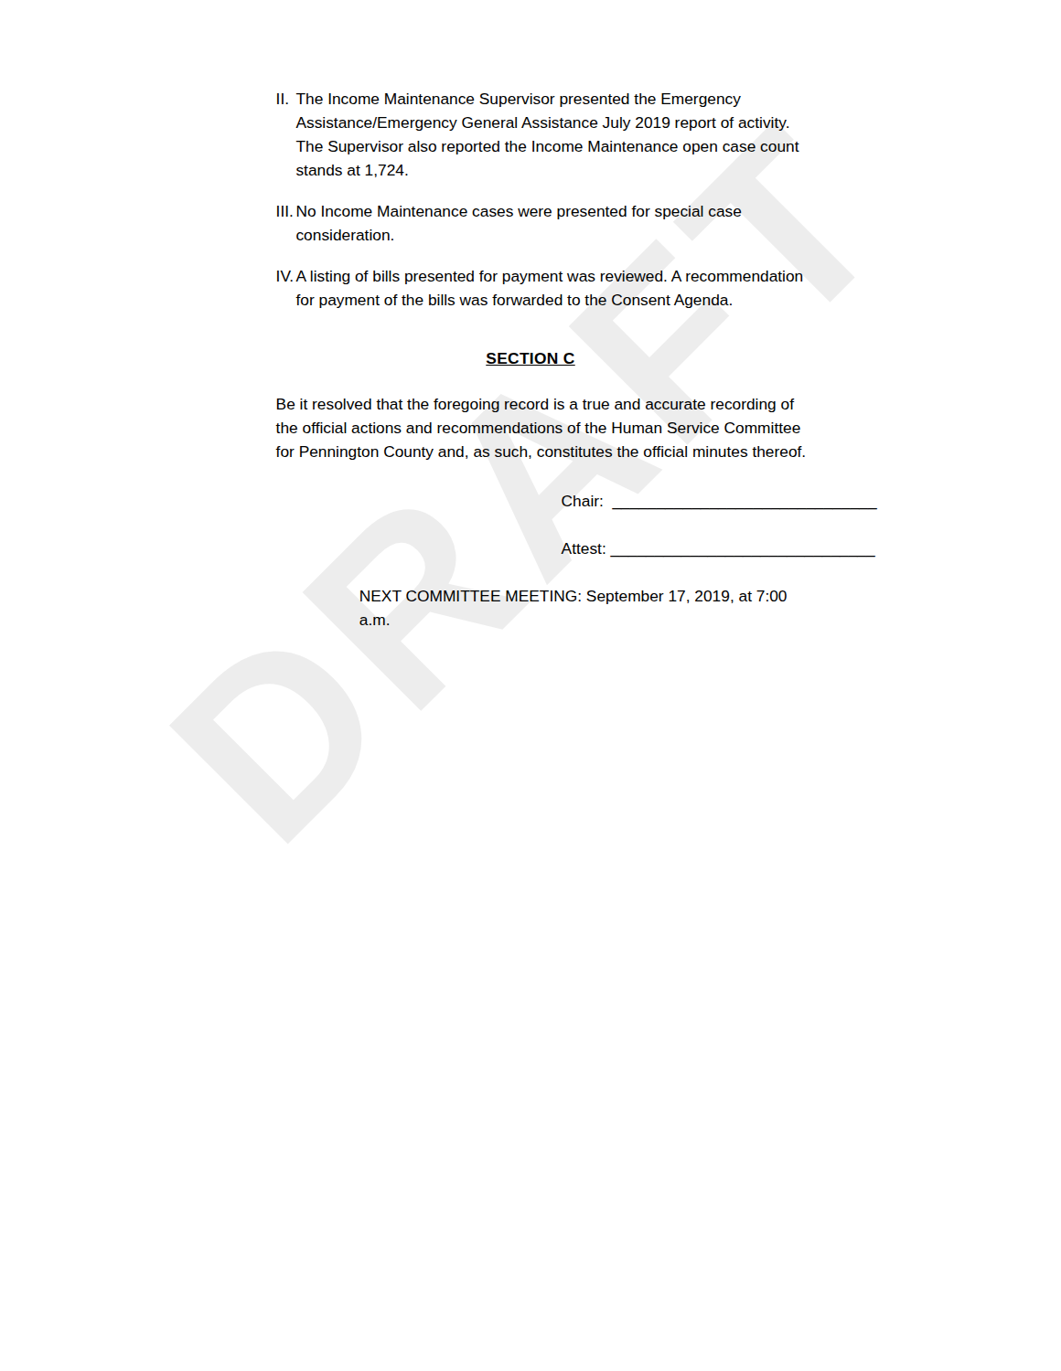DRAFT
II. The Income Maintenance Supervisor presented the Emergency Assistance/Emergency General Assistance July 2019 report of activity. The Supervisor also reported the Income Maintenance open case count stands at 1,724.
III. No Income Maintenance cases were presented for special case consideration.
IV. A listing of bills presented for payment was reviewed. A recommendation for payment of the bills was forwarded to the Consent Agenda.
SECTION C
Be it resolved that the foregoing record is a true and accurate recording of the official actions and recommendations of the Human Service Committee for Pennington County and, as such, constitutes the official minutes thereof.
Chair: ______________________________
Attest: ______________________________
NEXT COMMITTEE MEETING: September 17, 2019, at 7:00 a.m.